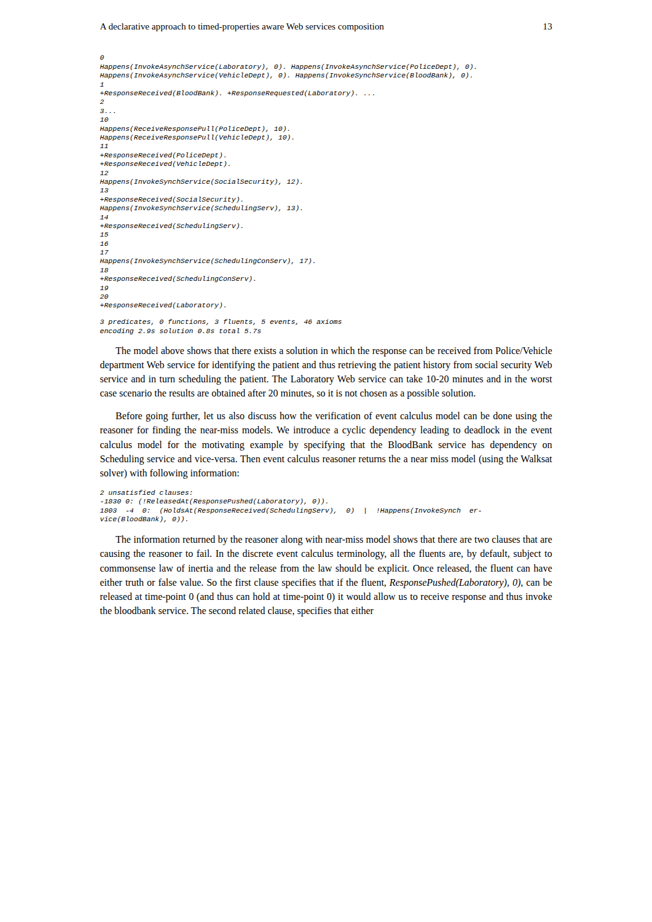A declarative approach to timed-properties aware Web services composition 13
0
Happens(InvokeAsynchService(Laboratory), 0). Happens(InvokeAsynchService(PoliceDept), 0).
Happens(InvokeAsynchService(VehicleDept), 0). Happens(InvokeSynchService(BloodBank), 0).
1
+ResponseReceived(BloodBank). +ResponseRequested(Laboratory). ...
2
3...
10
Happens(ReceiveResponsePull(PoliceDept), 10).
Happens(ReceiveResponsePull(VehicleDept), 10).
11
+ResponseReceived(PoliceDept).
+ResponseReceived(VehicleDept).
12
Happens(InvokeSynchService(SocialSecurity), 12).
13
+ResponseReceived(SocialSecurity).
Happens(InvokeSynchService(SchedulingServ), 13).
14
+ResponseReceived(SchedulingServ).
15
16
17
Happens(InvokeSynchService(SchedulingConServ), 17).
18
+ResponseReceived(SchedulingConServ).
19
20
+ResponseReceived(Laboratory).
3 predicates, 0 functions, 3 fluents, 5 events, 46 axioms
encoding 2.9s solution 0.8s total 5.7s
The model above shows that there exists a solution in which the response can be received from Police/Vehicle department Web service for identifying the patient and thus retrieving the patient history from social security Web service and in turn scheduling the patient. The Laboratory Web service can take 10-20 minutes and in the worst case scenario the results are obtained after 20 minutes, so it is not chosen as a possible solution.
Before going further, let us also discuss how the verification of event calculus model can be done using the reasoner for finding the near-miss models. We introduce a cyclic dependency leading to deadlock in the event calculus model for the motivating example by specifying that the BloodBank service has dependency on Scheduling service and vice-versa. Then event calculus reasoner returns the a near miss model (using the Walksat solver) with following information:
2 unsatisfied clauses:
-1830 0: (!ReleasedAt(ResponsePushed(Laboratory), 0)).
1803  -4  0:  (HoldsAt(ResponseReceived(SchedulingServ),  0)  |  !Happens(InvokeSynch  er-
vice(BloodBank), 0)).
The information returned by the reasoner along with near-miss model shows that there are two clauses that are causing the reasoner to fail. In the discrete event calculus terminology, all the fluents are, by default, subject to commonsense law of inertia and the release from the law should be explicit. Once released, the fluent can have either truth or false value. So the first clause specifies that if the fluent, ResponsePushed(Laboratory), 0), can be released at time-point 0 (and thus can hold at time-point 0) it would allow us to receive response and thus invoke the bloodbank service. The second related clause, specifies that either